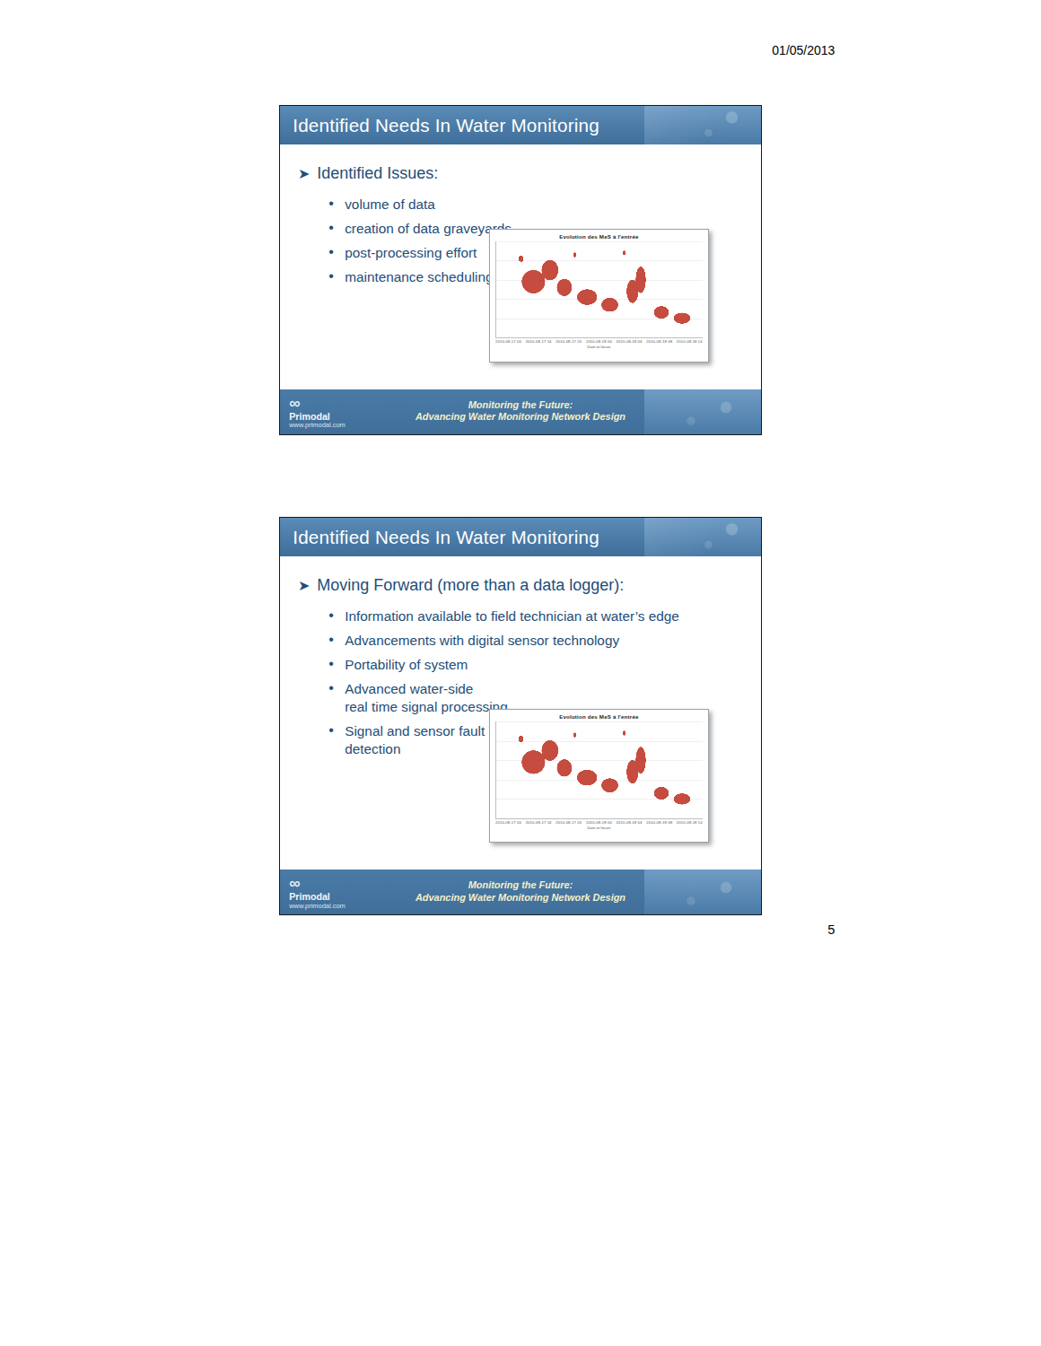01/05/2013
Identified Needs In Water Monitoring
➤Identified Issues:
volume of data
creation of data graveyards
post-processing effort
maintenance scheduling
Evolution des MeS à l'entrée
2010-08-17 00 2010-08-17 14 2010-08-17 20 2010-08-18 00 2010-08-18 04 2010-08-18 08 2010-08-18 14
Date et heure
∞ Primodal www.primodal.com
Monitoring the Future:
Advancing Water Monitoring Network Design
Identified Needs In Water Monitoring
➤Moving Forward (more than a data logger):
Information available to field technician at water’s edge
Advancements with digital sensor technology
Portability of system
Advanced water-side
real time signal processing
Signal and sensor fault
detection
Evolution des MeS à l'entrée
2010-08-17 00 2010-08-17 14 2010-08-17 20 2010-08-18 00 2010-08-18 04 2010-08-18 08 2010-08-18 14
Date et heure
∞ Primodal www.primodal.com
Monitoring the Future:
Advancing Water Monitoring Network Design
5